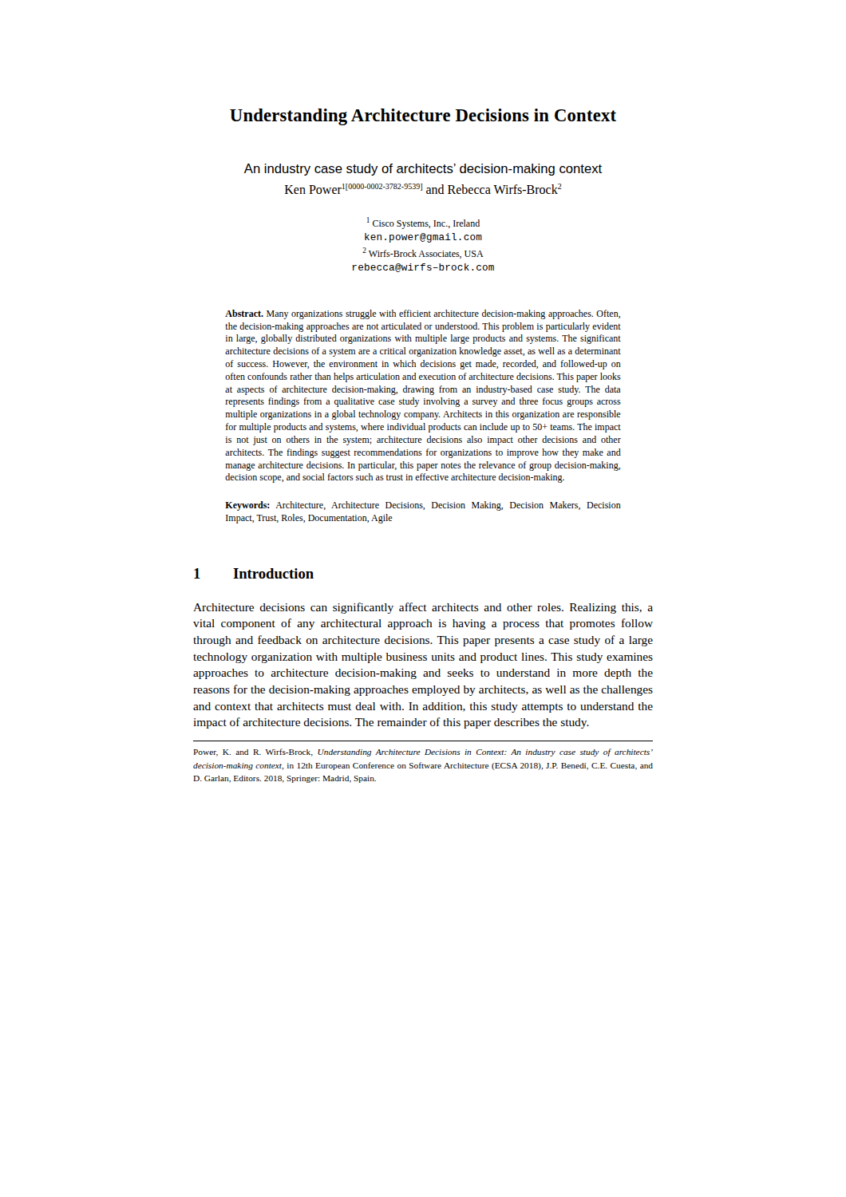Understanding Architecture Decisions in Context
An industry case study of architects’ decision-making context
Ken Power1[0000-0002-3782-9539] and Rebecca Wirfs-Brock2
1 Cisco Systems, Inc., Ireland
ken.power@gmail.com
2 Wirfs-Brock Associates, USA
rebecca@wirfs–brock.com
Abstract. Many organizations struggle with efficient architecture decision-making approaches. Often, the decision-making approaches are not articulated or understood. This problem is particularly evident in large, globally distributed organizations with multiple large products and systems. The significant architecture decisions of a system are a critical organization knowledge asset, as well as a determinant of success. However, the environment in which decisions get made, recorded, and followed-up on often confounds rather than helps articulation and execution of architecture decisions. This paper looks at aspects of architecture decision-making, drawing from an industry-based case study. The data represents findings from a qualitative case study involving a survey and three focus groups across multiple organizations in a global technology company. Architects in this organization are responsible for multiple products and systems, where individual products can include up to 50+ teams. The impact is not just on others in the system; architecture decisions also impact other decisions and other architects. The findings suggest recommendations for organizations to improve how they make and manage architecture decisions. In particular, this paper notes the relevance of group decision-making, decision scope, and social factors such as trust in effective architecture decision-making.
Keywords: Architecture, Architecture Decisions, Decision Making, Decision Makers, Decision Impact, Trust, Roles, Documentation, Agile
1 Introduction
Architecture decisions can significantly affect architects and other roles. Realizing this, a vital component of any architectural approach is having a process that promotes follow through and feedback on architecture decisions. This paper presents a case study of a large technology organization with multiple business units and product lines. This study examines approaches to architecture decision-making and seeks to understand in more depth the reasons for the decision-making approaches employed by architects, as well as the challenges and context that architects must deal with. In addition, this study attempts to understand the impact of architecture decisions. The remainder of this paper describes the study.
Power, K. and R. Wirfs-Brock, Understanding Architecture Decisions in Context: An industry case study of architects’ decision-making context, in 12th European Conference on Software Architecture (ECSA 2018), J.P. Benedí, C.E. Cuesta, and D. Garlan, Editors. 2018, Springer: Madrid, Spain.